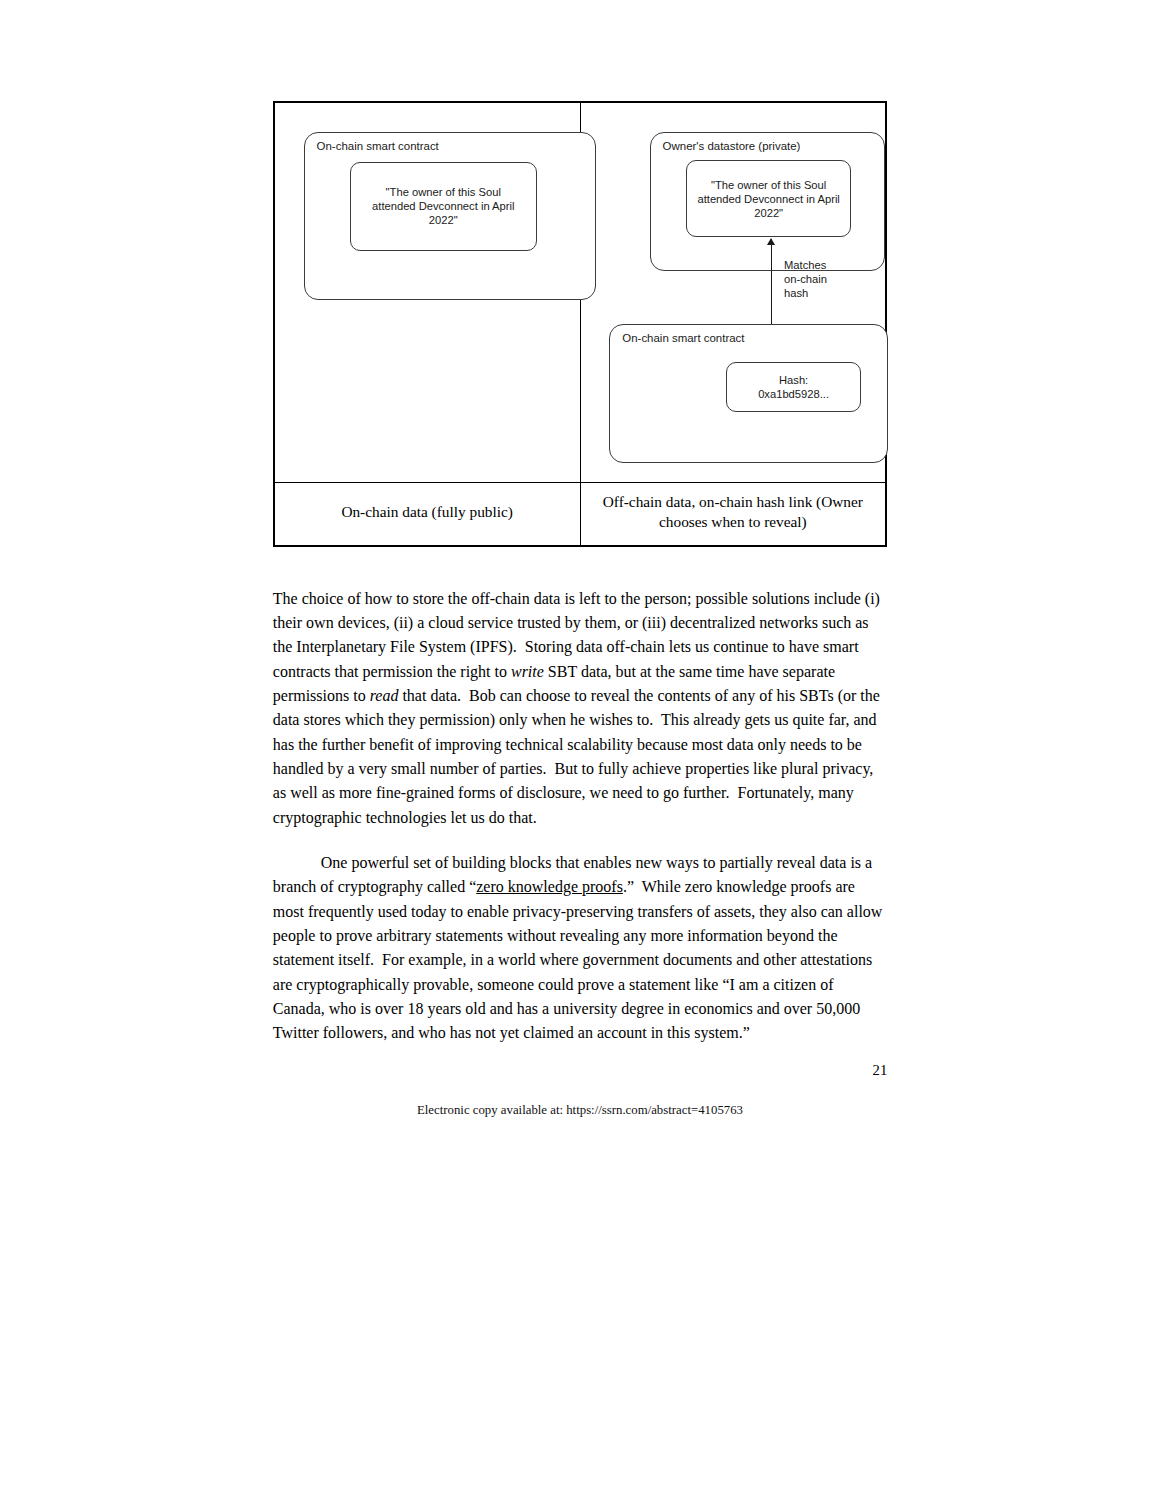| On-chain smart contract "The owner of this Soul attended Devconnect in April 2022" | Owner's datastore (private) "The owner of this Soul attended Devconnect in April 2022" Matches on-chain hash On-chain smart contract Hash: 0xa1bd5928... |
| On-chain data (fully public) | Off-chain data, on-chain hash link (Owner chooses when to reveal) |
The choice of how to store the off-chain data is left to the person; possible solutions include (i) their own devices, (ii) a cloud service trusted by them, or (iii) decentralized networks such as the Interplanetary File System (IPFS). Storing data off-chain lets us continue to have smart contracts that permission the right to write SBT data, but at the same time have separate permissions to read that data. Bob can choose to reveal the contents of any of his SBTs (or the data stores which they permission) only when he wishes to. This already gets us quite far, and has the further benefit of improving technical scalability because most data only needs to be handled by a very small number of parties. But to fully achieve properties like plural privacy, as well as more fine-grained forms of disclosure, we need to go further. Fortunately, many cryptographic technologies let us do that.
One powerful set of building blocks that enables new ways to partially reveal data is a branch of cryptography called “zero knowledge proofs.” While zero knowledge proofs are most frequently used today to enable privacy-preserving transfers of assets, they also can allow people to prove arbitrary statements without revealing any more information beyond the statement itself. For example, in a world where government documents and other attestations are cryptographically provable, someone could prove a statement like “I am a citizen of Canada, who is over 18 years old and has a university degree in economics and over 50,000 Twitter followers, and who has not yet claimed an account in this system.”
21
Electronic copy available at: https://ssrn.com/abstract=4105763